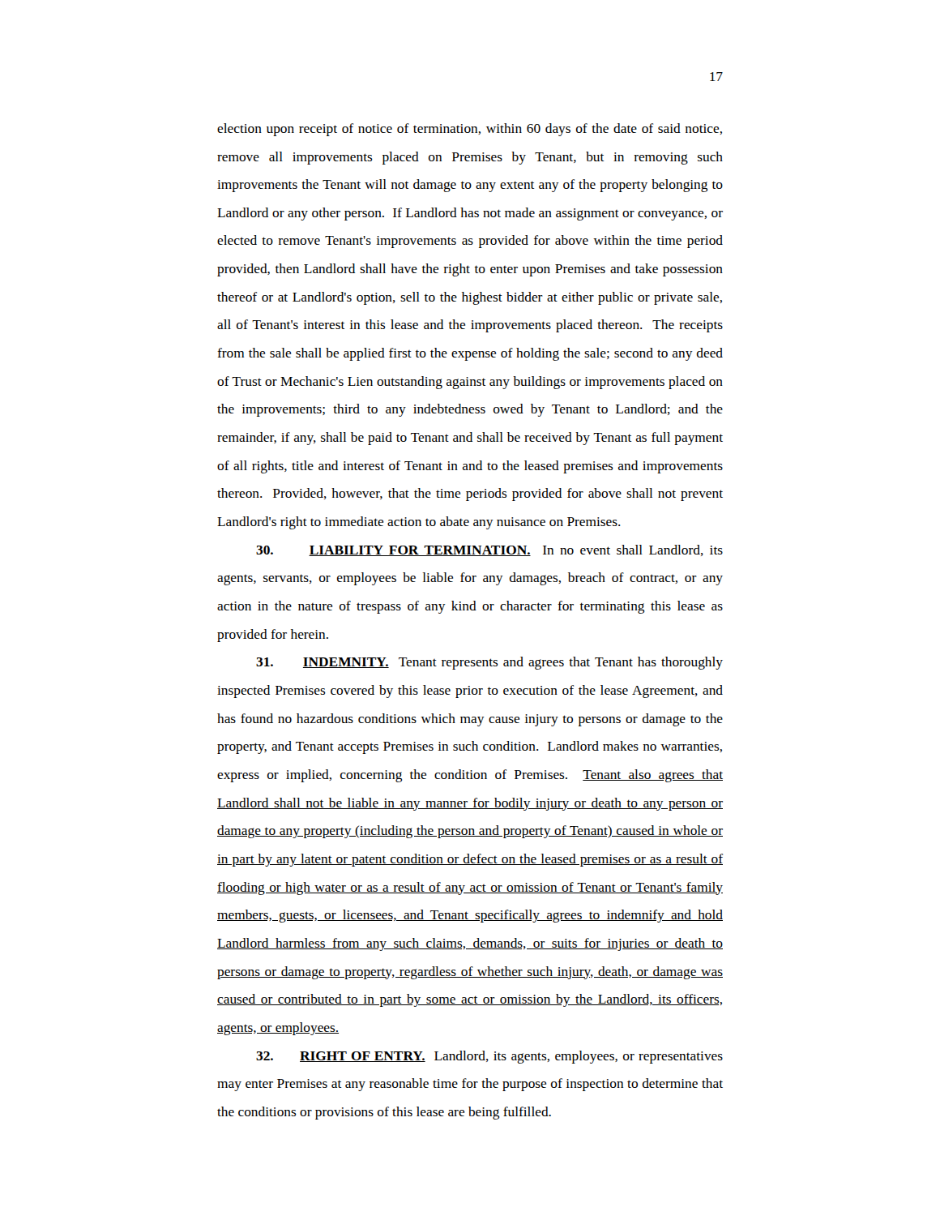17
election upon receipt of notice of termination, within 60 days of the date of said notice, remove all improvements placed on Premises by Tenant, but in removing such improvements the Tenant will not damage to any extent any of the property belonging to Landlord or any other person. If Landlord has not made an assignment or conveyance, or elected to remove Tenant's improvements as provided for above within the time period provided, then Landlord shall have the right to enter upon Premises and take possession thereof or at Landlord's option, sell to the highest bidder at either public or private sale, all of Tenant's interest in this lease and the improvements placed thereon. The receipts from the sale shall be applied first to the expense of holding the sale; second to any deed of Trust or Mechanic's Lien outstanding against any buildings or improvements placed on the improvements; third to any indebtedness owed by Tenant to Landlord; and the remainder, if any, shall be paid to Tenant and shall be received by Tenant as full payment of all rights, title and interest of Tenant in and to the leased premises and improvements thereon. Provided, however, that the time periods provided for above shall not prevent Landlord's right to immediate action to abate any nuisance on Premises.
30. LIABILITY FOR TERMINATION. In no event shall Landlord, its agents, servants, or employees be liable for any damages, breach of contract, or any action in the nature of trespass of any kind or character for terminating this lease as provided for herein.
31. INDEMNITY. Tenant represents and agrees that Tenant has thoroughly inspected Premises covered by this lease prior to execution of the lease Agreement, and has found no hazardous conditions which may cause injury to persons or damage to the property, and Tenant accepts Premises in such condition. Landlord makes no warranties, express or implied, concerning the condition of Premises. Tenant also agrees that Landlord shall not be liable in any manner for bodily injury or death to any person or damage to any property (including the person and property of Tenant) caused in whole or in part by any latent or patent condition or defect on the leased premises or as a result of flooding or high water or as a result of any act or omission of Tenant or Tenant's family members, guests, or licensees, and Tenant specifically agrees to indemnify and hold Landlord harmless from any such claims, demands, or suits for injuries or death to persons or damage to property, regardless of whether such injury, death, or damage was caused or contributed to in part by some act or omission by the Landlord, its officers, agents, or employees.
32. RIGHT OF ENTRY. Landlord, its agents, employees, or representatives may enter Premises at any reasonable time for the purpose of inspection to determine that the conditions or provisions of this lease are being fulfilled.